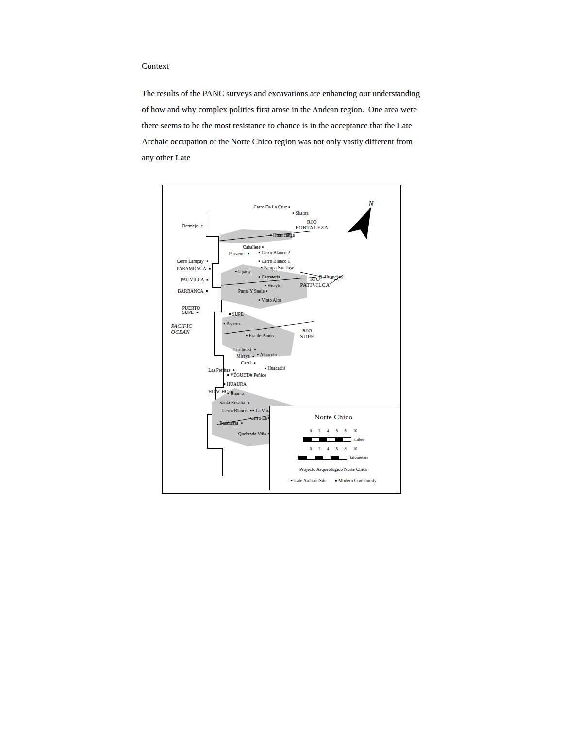Context
The results of the PANC surveys and excavations are enhancing our understanding of how and why complex polities first arose in the Andean region. One area were there seems to be the most resistance to chance is in the acceptance that the Late Archaic occupation of the Norte Chico region was not only vastly different from any other Late
N
PACIFIC
OCEAN
RIO
FORTALEZA
RIO
PATIVILCA
RIO
SUPE
RIO
HUAURA
Cerro De La Cruz
Shaura
Bermejo
Huaricanga
Caballete
Porvenir
Cerro Blanco 2
Cerro Blanco 1
Cerro Lampay
PARAMONGA
Upaca
Pampa San José
Carreteria
PATIVILCA
Huayto
Punta Y Suela
BARRANCA
Vinto Alto
Q. Huanchay
PUERTO
SUPE
SUPE
Aspero
Era de Pando
Lurihuasi
Miraya
Alpacoto
Caral
Huacachi
Peñico
Las Perlitas
VÉGUETA
HUAURA
HUACHO
Huaura
Santa Rosalia
Cerro Blanco
La Viña
Cerro La Cruz
Bandurria
Quebrada Viña
Norte Chico
0246810
miles
0246810
kilometers
Projecto Arqueológico Norte Chico
Late Archaic Site Modern Community